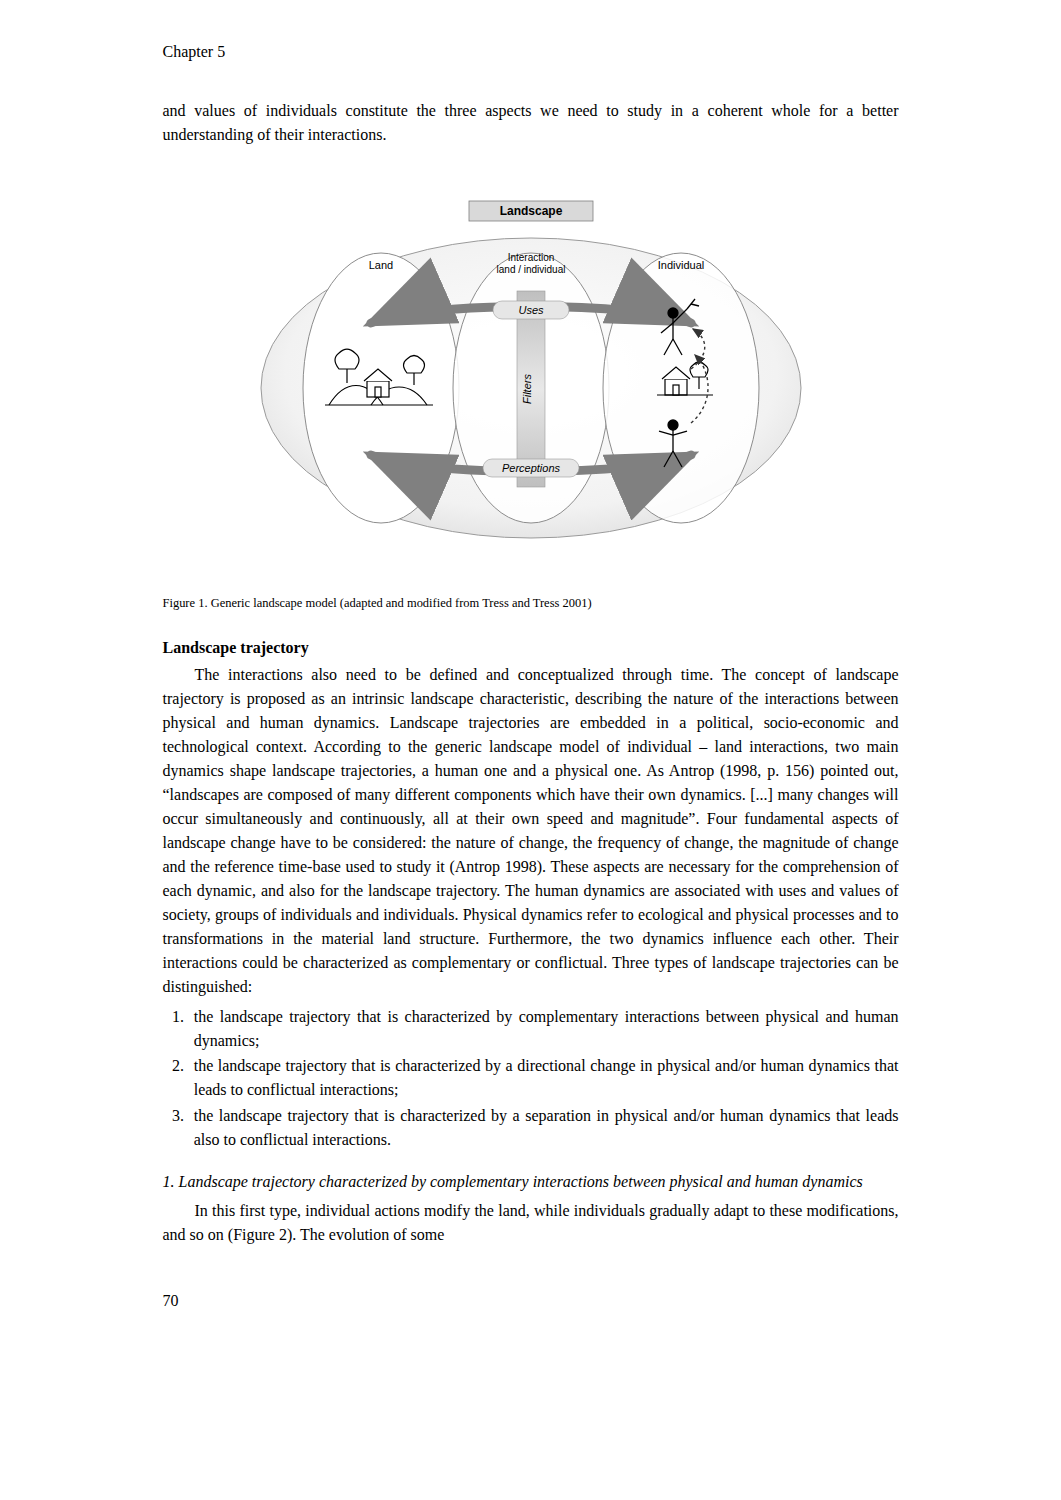Chapter 5
and values of individuals constitute the three aspects we need to study in a coherent whole for a better understanding of their interactions.
Landscape Land Interaction land / individual Individual Filters Uses Perceptions
Figure 1. Generic landscape model (adapted and modified from Tress and Tress 2001)
Landscape trajectory
The interactions also need to be defined and conceptualized through time. The concept of landscape trajectory is proposed as an intrinsic landscape characteristic, describing the nature of the interactions between physical and human dynamics. Landscape trajectories are embedded in a political, socio-economic and technological context. According to the generic landscape model of individual – land interactions, two main dynamics shape landscape trajectories, a human one and a physical one. As Antrop (1998, p. 156) pointed out, “landscapes are composed of many different components which have their own dynamics. [...] many changes will occur simultaneously and continuously, all at their own speed and magnitude”. Four fundamental aspects of landscape change have to be considered: the nature of change, the frequency of change, the magnitude of change and the reference time-base used to study it (Antrop 1998). These aspects are necessary for the comprehension of each dynamic, and also for the landscape trajectory. The human dynamics are associated with uses and values of society, groups of individuals and individuals. Physical dynamics refer to ecological and physical processes and to transformations in the material land structure. Furthermore, the two dynamics influence each other. Their interactions could be characterized as complementary or conflictual. Three types of landscape trajectories can be distinguished:
the landscape trajectory that is characterized by complementary interactions between physical and human dynamics;
the landscape trajectory that is characterized by a directional change in physical and/or human dynamics that leads to conflictual interactions;
the landscape trajectory that is characterized by a separation in physical and/or human dynamics that leads also to conflictual interactions.
1. Landscape trajectory characterized by complementary interactions between physical and human dynamics
In this first type, individual actions modify the land, while individuals gradually adapt to these modifications, and so on (Figure 2). The evolution of some
70